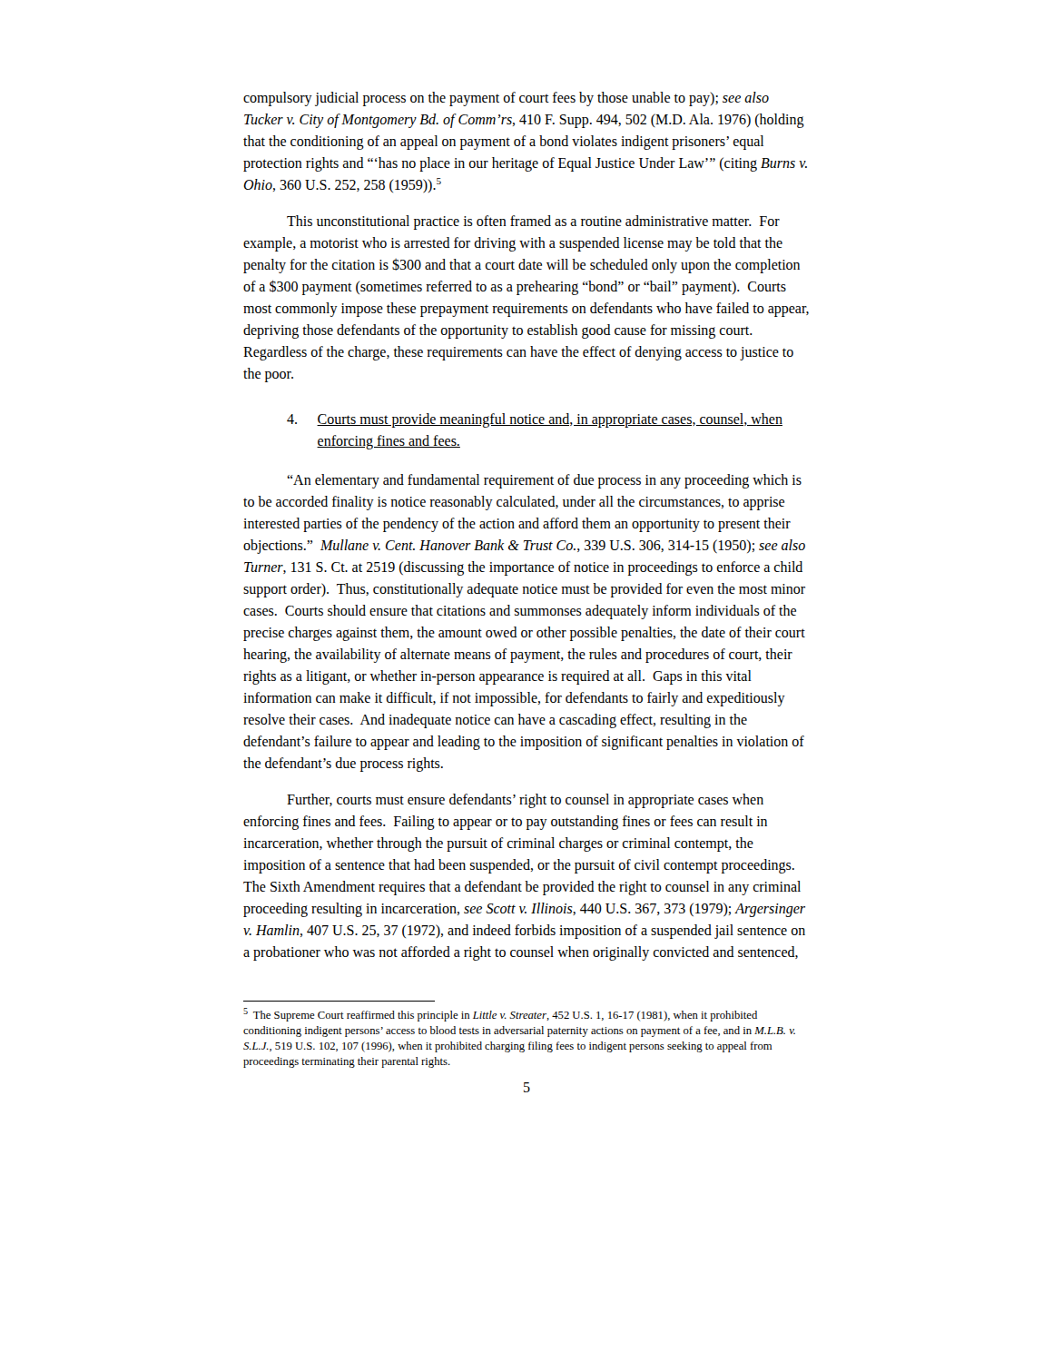compulsory judicial process on the payment of court fees by those unable to pay); see also Tucker v. City of Montgomery Bd. of Comm’rs, 410 F. Supp. 494, 502 (M.D. Ala. 1976) (holding that the conditioning of an appeal on payment of a bond violates indigent prisoners’ equal protection rights and “‘has no place in our heritage of Equal Justice Under Law’” (citing Burns v. Ohio, 360 U.S. 252, 258 (1959)).5
This unconstitutional practice is often framed as a routine administrative matter. For example, a motorist who is arrested for driving with a suspended license may be told that the penalty for the citation is $300 and that a court date will be scheduled only upon the completion of a $300 payment (sometimes referred to as a prehearing “bond” or “bail” payment). Courts most commonly impose these prepayment requirements on defendants who have failed to appear, depriving those defendants of the opportunity to establish good cause for missing court. Regardless of the charge, these requirements can have the effect of denying access to justice to the poor.
4. Courts must provide meaningful notice and, in appropriate cases, counsel, when enforcing fines and fees.
“An elementary and fundamental requirement of due process in any proceeding which is to be accorded finality is notice reasonably calculated, under all the circumstances, to apprise interested parties of the pendency of the action and afford them an opportunity to present their objections.” Mullane v. Cent. Hanover Bank & Trust Co., 339 U.S. 306, 314-15 (1950); see also Turner, 131 S. Ct. at 2519 (discussing the importance of notice in proceedings to enforce a child support order). Thus, constitutionally adequate notice must be provided for even the most minor cases. Courts should ensure that citations and summonses adequately inform individuals of the precise charges against them, the amount owed or other possible penalties, the date of their court hearing, the availability of alternate means of payment, the rules and procedures of court, their rights as a litigant, or whether in-person appearance is required at all. Gaps in this vital information can make it difficult, if not impossible, for defendants to fairly and expeditiously resolve their cases. And inadequate notice can have a cascading effect, resulting in the defendant’s failure to appear and leading to the imposition of significant penalties in violation of the defendant’s due process rights.
Further, courts must ensure defendants’ right to counsel in appropriate cases when enforcing fines and fees. Failing to appear or to pay outstanding fines or fees can result in incarceration, whether through the pursuit of criminal charges or criminal contempt, the imposition of a sentence that had been suspended, or the pursuit of civil contempt proceedings. The Sixth Amendment requires that a defendant be provided the right to counsel in any criminal proceeding resulting in incarceration, see Scott v. Illinois, 440 U.S. 367, 373 (1979); Argersinger v. Hamlin, 407 U.S. 25, 37 (1972), and indeed forbids imposition of a suspended jail sentence on a probationer who was not afforded a right to counsel when originally convicted and sentenced,
5 The Supreme Court reaffirmed this principle in Little v. Streater, 452 U.S. 1, 16-17 (1981), when it prohibited conditioning indigent persons’ access to blood tests in adversarial paternity actions on payment of a fee, and in M.L.B. v. S.L.J., 519 U.S. 102, 107 (1996), when it prohibited charging filing fees to indigent persons seeking to appeal from proceedings terminating their parental rights.
5